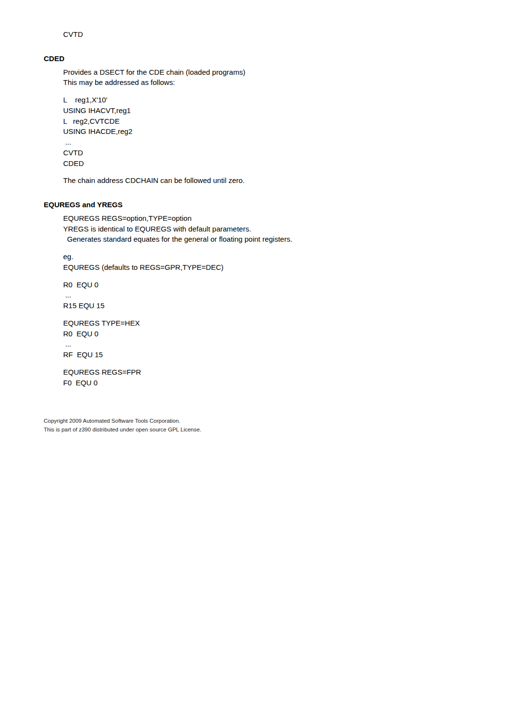CVTD
CDED
Provides a DSECT for the CDE chain (loaded programs)
This may be addressed as follows:
L reg1,X'10' USING IHACVT,reg1 L reg2,CVTCDE USING IHACDE,reg2 ... CVTD CDED
The chain address CDCHAIN can be followed until zero.
EQUREGS and YREGS
EQUREGS REGS=option,TYPE=option
YREGS is identical to EQUREGS with default parameters.
Generates standard equates for the general or floating point registers.
eg. EQUREGS (defaults to REGS=GPR,TYPE=DEC)
R0 EQU 0 ... R15 EQU 15
EQUREGS TYPE=HEX R0 EQU 0 ... RF EQU 15
EQUREGS REGS=FPR F0 EQU 0
Copyright 2009 Automated Software Tools Corporation.
This is part of z390 distributed under open source GPL License.